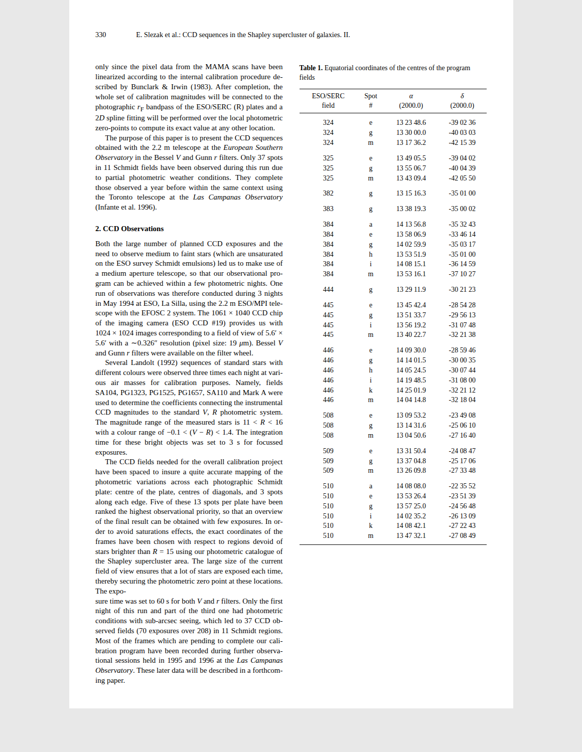330 E. Slezak et al.: CCD sequences in the Shapley supercluster of galaxies. II.
only since the pixel data from the MAMA scans have been linearized according to the internal calibration procedure described by Bunclark & Irwin (1983). After completion, the whole set of calibration magnitudes will be connected to the photographic rF bandpass of the ESO/SERC (R) plates and a 2D spline fitting will be performed over the local photometric zero-points to compute its exact value at any other location.
The purpose of this paper is to present the CCD sequences obtained with the 2.2 m telescope at the European Southern Observatory in the Bessel V and Gunn r filters. Only 37 spots in 11 Schmidt fields have been observed during this run due to partial photometric weather conditions. They complete those observed a year before within the same context using the Toronto telescope at the Las Campanas Observatory (Infante et al. 1996).
2. CCD Observations
Both the large number of planned CCD exposures and the need to observe medium to faint stars (which are unsaturated on the ESO survey Schmidt emulsions) led us to make use of a medium aperture telescope, so that our observational program can be achieved within a few photometric nights. One run of observations was therefore conducted during 3 nights in May 1994 at ESO, La Silla, using the 2.2 m ESO/MPI telescope with the EFOSC 2 system. The 1061 × 1040 CCD chip of the imaging camera (ESO CCD #19) provides us with 1024 × 1024 images corresponding to a field of view of 5.6′ × 5.6′ with a ∼0.326″ resolution (pixel size: 19 μm). Bessel V and Gunn r filters were available on the filter wheel.
Several Landolt (1992) sequences of standard stars with different colours were observed three times each night at various air masses for calibration purposes. Namely, fields SA104, PG1323, PG1525, PG1657, SA110 and Mark A were used to determine the coefficients connecting the instrumental CCD magnitudes to the standard V, R photometric system. The magnitude range of the measured stars is 11 < R < 16 with a colour range of −0.1 < (V − R) < 1.4. The integration time for these bright objects was set to 3 s for focussed exposures.
The CCD fields needed for the overall calibration project have been spaced to insure a quite accurate mapping of the photometric variations across each photographic Schmidt plate: centre of the plate, centres of diagonals, and 3 spots along each edge. Five of these 13 spots per plate have been ranked the highest observational priority, so that an overview of the final result can be obtained with few exposures. In order to avoid saturations effects, the exact coordinates of the frames have been chosen with respect to regions devoid of stars brighter than R = 15 using our photometric catalogue of the Shapley supercluster area. The large size of the current field of view ensures that a lot of stars are exposed each time, thereby securing the photometric zero point at these locations. The expo-
sure time was set to 60 s for both V and r filters. Only the first night of this run and part of the third one had photometric conditions with sub-arcsec seeing, which led to 37 CCD observed fields (70 exposures over 208) in 11 Schmidt regions. Most of the frames which are pending to complete our calibration program have been recorded during further observational sessions held in 1995 and 1996 at the Las Campanas Observatory. These later data will be described in a forthcoming paper.
Table 1. Equatorial coordinates of the centres of the program fields
| ESO/SERC | Spot | α | δ |
| --- | --- | --- | --- |
| field | # | (2000.0) | (2000.0) |
| 324 | e | 13 23 48.6 | -39 02 36 |
| 324 | g | 13 30 00.0 | -40 03 03 |
| 324 | m | 13 17 36.2 | -42 15 39 |
| 325 | e | 13 49 05.5 | -39 04 02 |
| 325 | g | 13 55 06.7 | -40 04 39 |
| 325 | m | 13 43 09.4 | -42 05 50 |
| 382 | g | 13 15 16.3 | -35 01 00 |
| 383 | g | 13 38 19.3 | -35 00 02 |
| 384 | a | 14 13 56.8 | -35 32 43 |
| 384 | e | 13 58 06.9 | -33 46 14 |
| 384 | g | 14 02 59.9 | -35 03 17 |
| 384 | h | 13 53 51.9 | -35 01 00 |
| 384 | i | 14 08 15.1 | -36 14 59 |
| 384 | m | 13 53 16.1 | -37 10 27 |
| 444 | g | 13 29 11.9 | -30 21 23 |
| 445 | e | 13 45 42.4 | -28 54 28 |
| 445 | g | 13 51 33.7 | -29 56 13 |
| 445 | i | 13 56 19.2 | -31 07 48 |
| 445 | m | 13 40 22.7 | -32 21 38 |
| 446 | e | 14 09 30.0 | -28 59 46 |
| 446 | g | 14 14 01.5 | -30 00 35 |
| 446 | h | 14 05 24.5 | -30 07 44 |
| 446 | i | 14 19 48.5 | -31 08 00 |
| 446 | k | 14 25 01.9 | -32 21 12 |
| 446 | m | 14 04 14.8 | -32 18 04 |
| 508 | e | 13 09 53.2 | -23 49 08 |
| 508 | g | 13 14 31.6 | -25 06 10 |
| 508 | m | 13 04 50.6 | -27 16 40 |
| 509 | e | 13 31 50.4 | -24 08 47 |
| 509 | g | 13 37 04.8 | -25 17 06 |
| 509 | m | 13 26 09.8 | -27 33 48 |
| 510 | a | 14 08 08.0 | -22 35 52 |
| 510 | e | 13 53 26.4 | -23 51 39 |
| 510 | g | 13 57 25.0 | -24 56 48 |
| 510 | i | 14 02 35.2 | -26 13 09 |
| 510 | k | 14 08 42.1 | -27 22 43 |
| 510 | m | 13 47 32.1 | -27 08 49 |